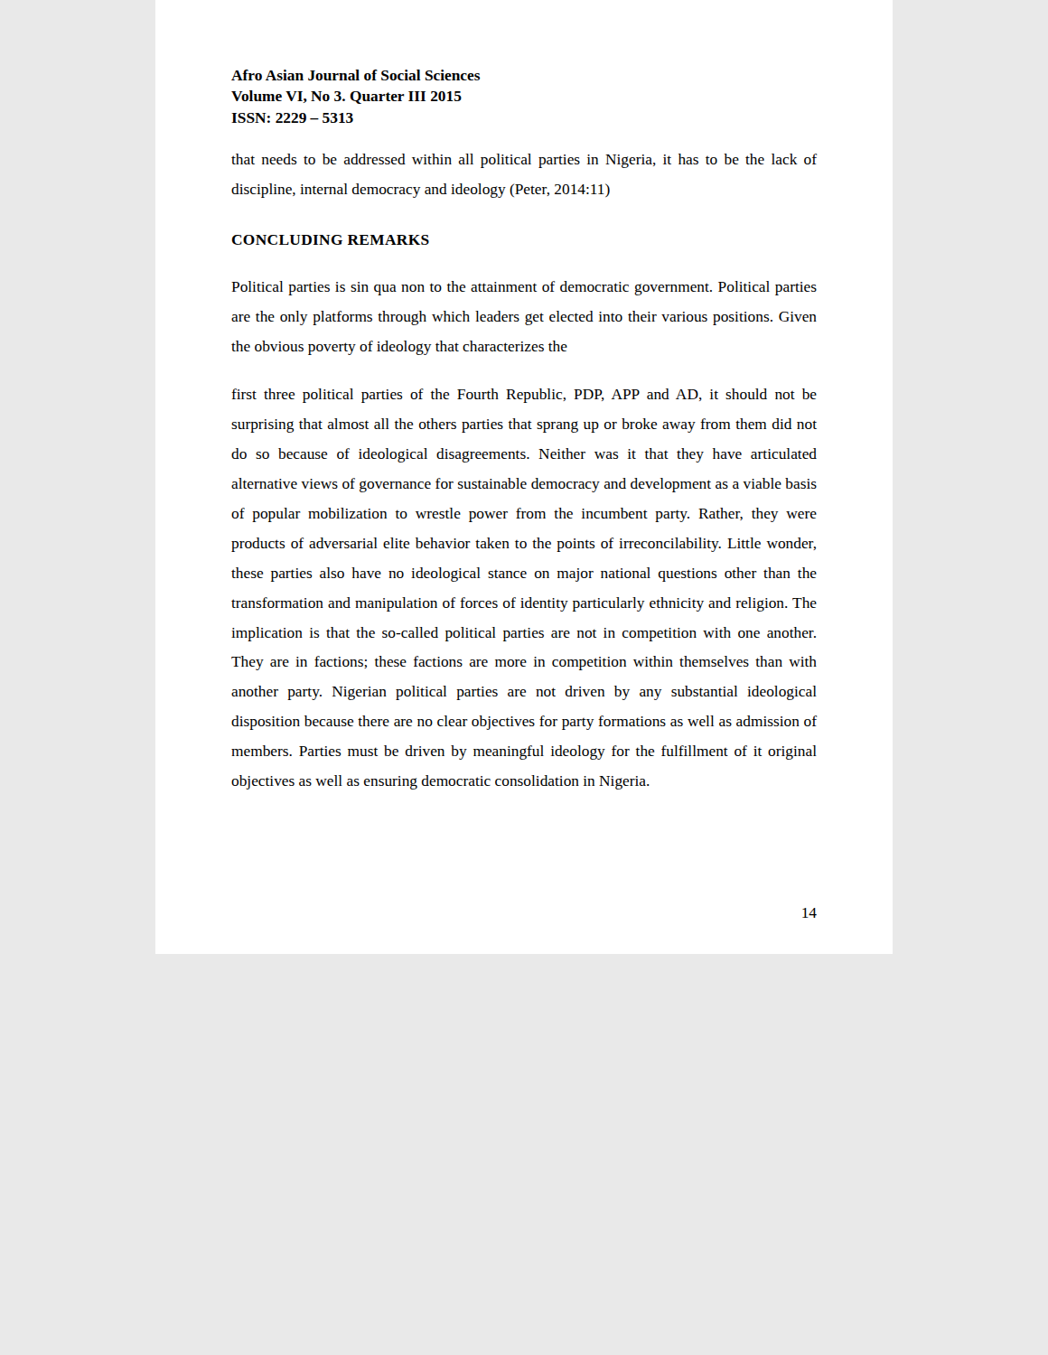Afro Asian Journal of Social Sciences
Volume VI, No 3. Quarter III 2015
ISSN: 2229 – 5313
that needs to be addressed within all political parties in Nigeria, it has to be the lack of discipline, internal democracy and ideology (Peter, 2014:11)
CONCLUDING REMARKS
Political parties is sin qua non to the attainment of democratic government. Political parties are the only platforms through which leaders get elected into their various positions. Given the obvious poverty of ideology that characterizes the
first three political parties of the Fourth Republic, PDP, APP and AD, it should not be surprising that almost all the others parties that sprang up or broke away from them did not do so because of ideological disagreements. Neither was it that they have articulated alternative views of governance for sustainable democracy and development as a viable basis of popular mobilization to wrestle power from the incumbent party. Rather, they were products of adversarial elite behavior taken to the points of irreconcilability. Little wonder, these parties also have no ideological stance on major national questions other than the transformation and manipulation of forces of identity particularly ethnicity and religion. The implication is that the so-called political parties are not in competition with one another. They are in factions; these factions are more in competition within themselves than with another party. Nigerian political parties are not driven by any substantial ideological disposition because there are no clear objectives for party formations as well as admission of members. Parties must be driven by meaningful ideology for the fulfillment of it original objectives as well as ensuring democratic consolidation in Nigeria.
14